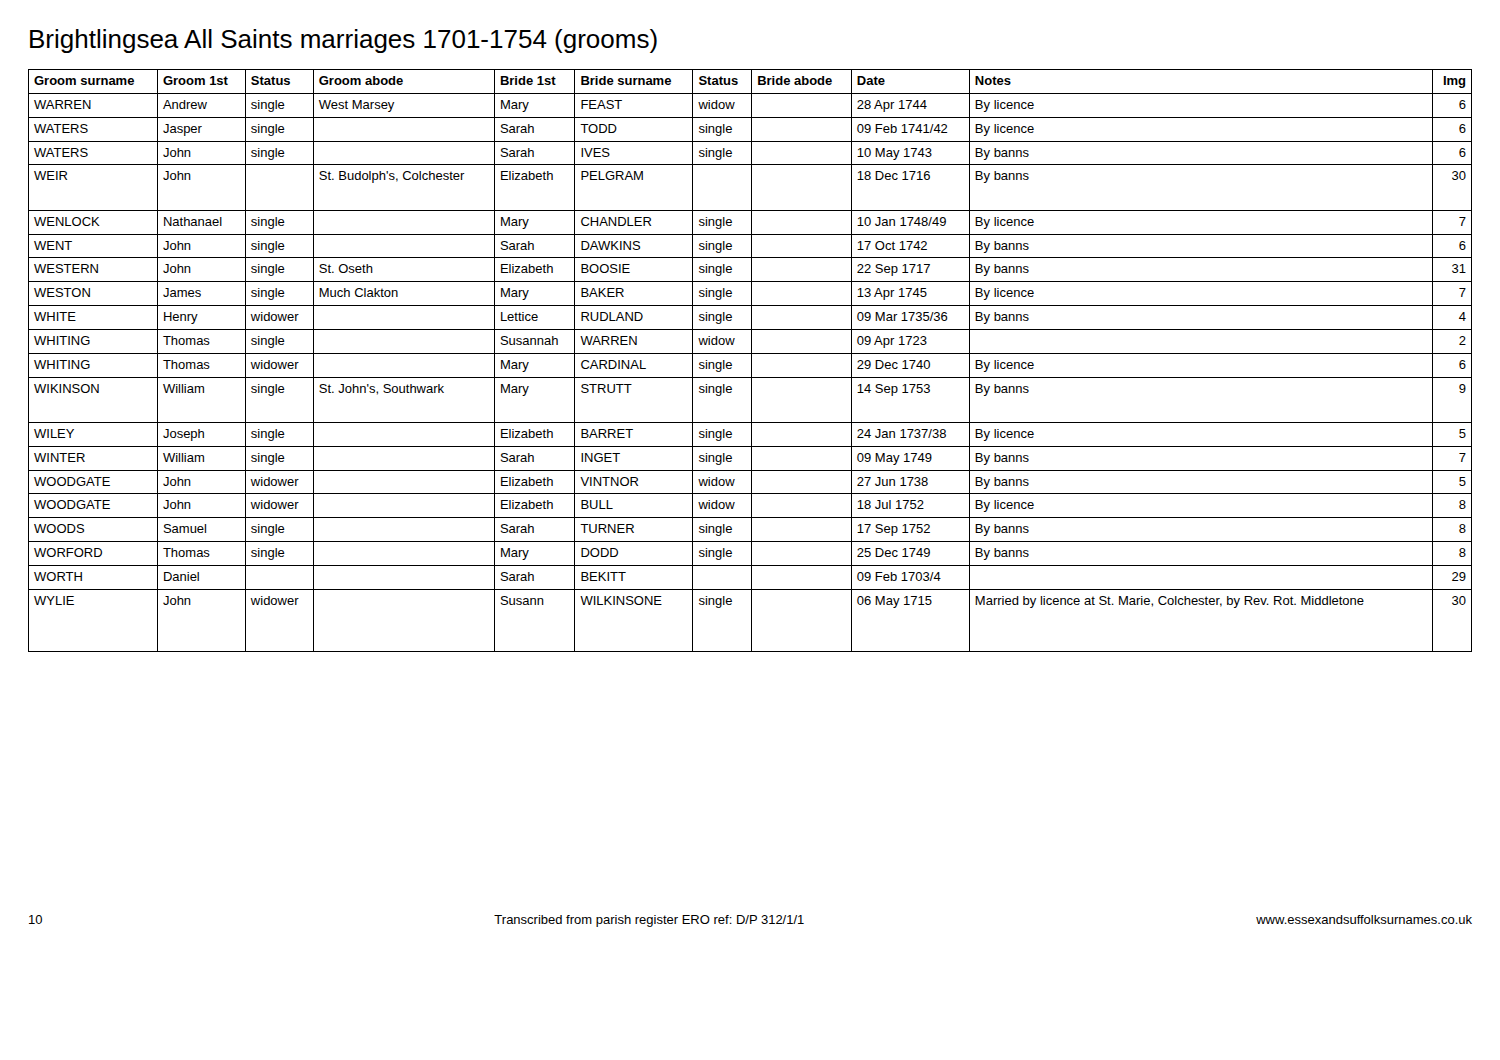Brightlingsea All Saints marriages 1701-1754 (grooms)
| Groom surname | Groom 1st | Status | Groom abode | Bride 1st | Bride surname | Status | Bride abode | Date | Notes | Img |
| --- | --- | --- | --- | --- | --- | --- | --- | --- | --- | --- |
| WARREN | Andrew | single | West Marsey | Mary | FEAST | widow | | 28 Apr 1744 | By licence | 6 |
| WATERS | Jasper | single | | Sarah | TODD | single | | 09 Feb 1741/42 | By licence | 6 |
| WATERS | John | single | | Sarah | IVES | single | | 10 May 1743 | By banns | 6 |
| WEIR | John | | St. Budolph's, Colchester | Elizabeth | PELGRAM | | | 18 Dec 1716 | By banns | 30 |
| WENLOCK | Nathanael | single | | Mary | CHANDLER | single | | 10 Jan 1748/49 | By licence | 7 |
| WENT | John | single | | Sarah | DAWKINS | single | | 17 Oct 1742 | By banns | 6 |
| WESTERN | John | single | St. Oseth | Elizabeth | BOOSIE | single | | 22 Sep 1717 | By banns | 31 |
| WESTON | James | single | Much Clakton | Mary | BAKER | single | | 13 Apr 1745 | By licence | 7 |
| WHITE | Henry | widower | | Lettice | RUDLAND | single | | 09 Mar 1735/36 | By banns | 4 |
| WHITING | Thomas | single | | Susannah | WARREN | widow | | 09 Apr 1723 | | 2 |
| WHITING | Thomas | widower | | Mary | CARDINAL | single | | 29 Dec 1740 | By licence | 6 |
| WIKINSON | William | single | St. John's, Southwark | Mary | STRUTT | single | | 14 Sep 1753 | By banns | 9 |
| WILEY | Joseph | single | | Elizabeth | BARRET | single | | 24 Jan 1737/38 | By licence | 5 |
| WINTER | William | single | | Sarah | INGET | single | | 09 May 1749 | By banns | 7 |
| WOODGATE | John | widower | | Elizabeth | VINTNOR | widow | | 27 Jun 1738 | By banns | 5 |
| WOODGATE | John | widower | | Elizabeth | BULL | widow | | 18 Jul 1752 | By licence | 8 |
| WOODS | Samuel | single | | Sarah | TURNER | single | | 17 Sep 1752 | By banns | 8 |
| WORFORD | Thomas | single | | Mary | DODD | single | | 25 Dec 1749 | By banns | 8 |
| WORTH | Daniel | | | Sarah | BEKITT | | | 09 Feb 1703/4 | | 29 |
| WYLIE | John | widower | | Susann | WILKINSONE | single | | 06 May 1715 | Married by licence at St. Marie, Colchester, by Rev. Rot. Middletone | 30 |
10
Transcribed from parish register ERO ref: D/P 312/1/1
www.essexandsuffolksurnames.co.uk